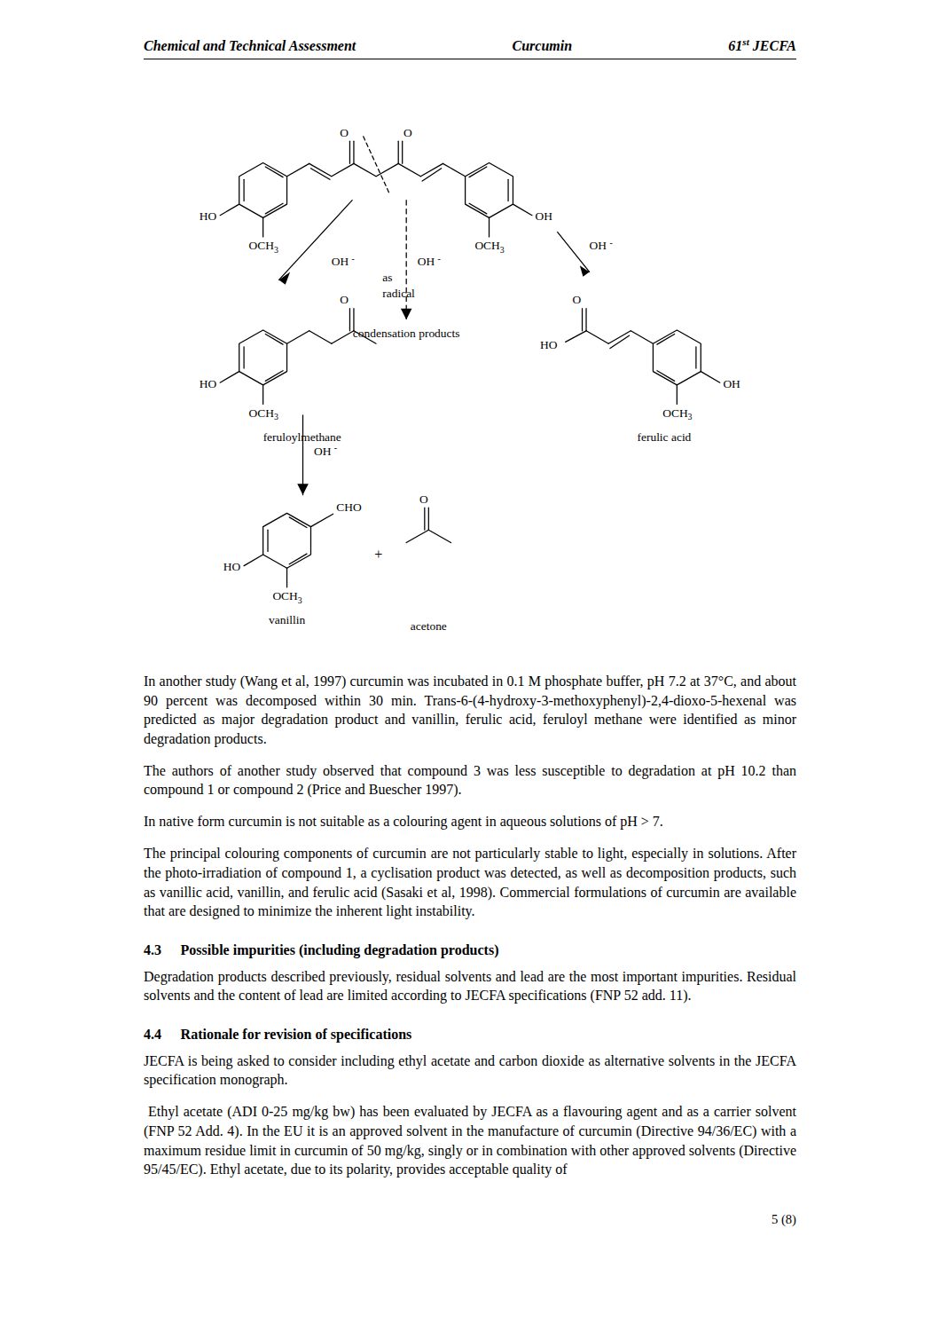Chemical and Technical Assessment Curcumin 61st JECFA
Curcumin alkaline degradation scheme Curcumin (top centre) with two methoxy-hydroxyphenyl rings and a central diketone. Hydroxide attack leads, via radical intermediates, to condensation products (centre), feruloylmethane (left), and ferulic acid (right). Feruloylmethane further degrades with hydroxide to vanillin plus acetone (bottom). O O HO OCH3 OH OCH3 OH - OH - as radical OH - condensation products O HO OCH3 feruloylmethane OH - O HO OH OCH3 ferulic acid CHO HO OCH3 vanillin + O acetone
In another study (Wang et al, 1997) curcumin was incubated in 0.1 M phosphate buffer, pH 7.2 at 37°C, and about 90 percent was decomposed within 30 min. Trans-6-(4-hydroxy-3-methoxyphenyl)-2,4-dioxo-5-hexenal was predicted as major degradation product and vanillin, ferulic acid, feruloyl methane were identified as minor degradation products.
The authors of another study observed that compound 3 was less susceptible to degradation at pH 10.2 than compound 1 or compound 2 (Price and Buescher 1997).
In native form curcumin is not suitable as a colouring agent in aqueous solutions of pH > 7.
The principal colouring components of curcumin are not particularly stable to light, especially in solutions. After the photo-irradiation of compound 1, a cyclisation product was detected, as well as decomposition products, such as vanillic acid, vanillin, and ferulic acid (Sasaki et al, 1998). Commercial formulations of curcumin are available that are designed to minimize the inherent light instability.
4.3 Possible impurities (including degradation products)
Degradation products described previously, residual solvents and lead are the most important impurities. Residual solvents and the content of lead are limited according to JECFA specifications (FNP 52 add. 11).
4.4 Rationale for revision of specifications
JECFA is being asked to consider including ethyl acetate and carbon dioxide as alternative solvents in the JECFA specification monograph.
Ethyl acetate (ADI 0-25 mg/kg bw) has been evaluated by JECFA as a flavouring agent and as a carrier solvent (FNP 52 Add. 4). In the EU it is an approved solvent in the manufacture of curcumin (Directive 94/36/EC) with a maximum residue limit in curcumin of 50 mg/kg, singly or in combination with other approved solvents (Directive 95/45/EC). Ethyl acetate, due to its polarity, provides acceptable quality of
5 (8)